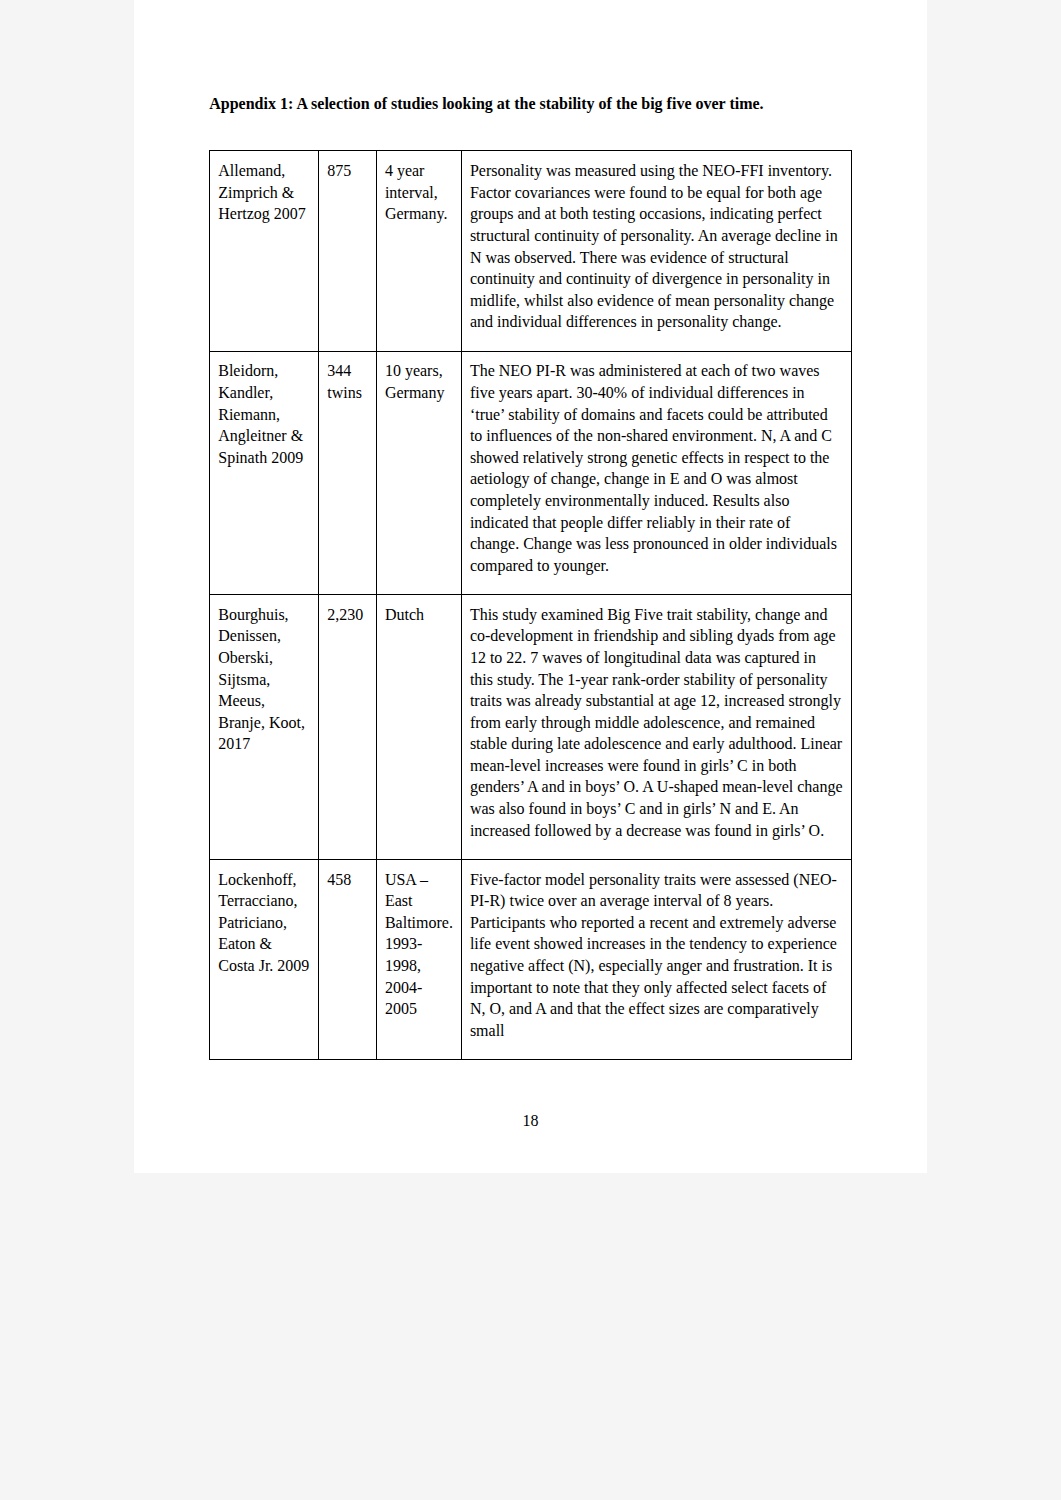Appendix 1: A selection of studies looking at the stability of the big five over time.
| Allemand, Zimprich & Hertzog 2007 | 875 | 4 year interval, Germany. | Personality was measured using the NEO-FFI inventory. Factor covariances were found to be equal for both age groups and at both testing occasions, indicating perfect structural continuity of personality. An average decline in N was observed. There was evidence of structural continuity and continuity of divergence in personality in midlife, whilst also evidence of mean personality change and individual differences in personality change. |
| Bleidorn, Kandler, Riemann, Angleitner & Spinath 2009 | 344 twins | 10 years, Germany | The NEO PI-R was administered at each of two waves five years apart. 30-40% of individual differences in ‘true’ stability of domains and facets could be attributed to influences of the non-shared environment. N, A and C showed relatively strong genetic effects in respect to the aetiology of change, change in E and O was almost completely environmentally induced. Results also indicated that people differ reliably in their rate of change. Change was less pronounced in older individuals compared to younger. |
| Bourghuis, Denissen, Oberski, Sijtsma, Meeus, Branje, Koot, 2017 | 2,230 | Dutch | This study examined Big Five trait stability, change and co-development in friendship and sibling dyads from age 12 to 22. 7 waves of longitudinal data was captured in this study. The 1-year rank-order stability of personality traits was already substantial at age 12, increased strongly from early through middle adolescence, and remained stable during late adolescence and early adulthood. Linear mean-level increases were found in girls’ C in both genders’ A and in boys’ O. A U-shaped mean-level change was also found in boys’ C and in girls’ N and E. An increased followed by a decrease was found in girls’ O. |
| Lockenhoff, Terracciano, Patriciano, Eaton & Costa Jr. 2009 | 458 | USA – East Baltimore. 1993-1998, 2004-2005 | Five-factor model personality traits were assessed (NEO-PI-R) twice over an average interval of 8 years. Participants who reported a recent and extremely adverse life event showed increases in the tendency to experience negative affect (N), especially anger and frustration. It is important to note that they only affected select facets of N, O, and A and that the effect sizes are comparatively small |
18